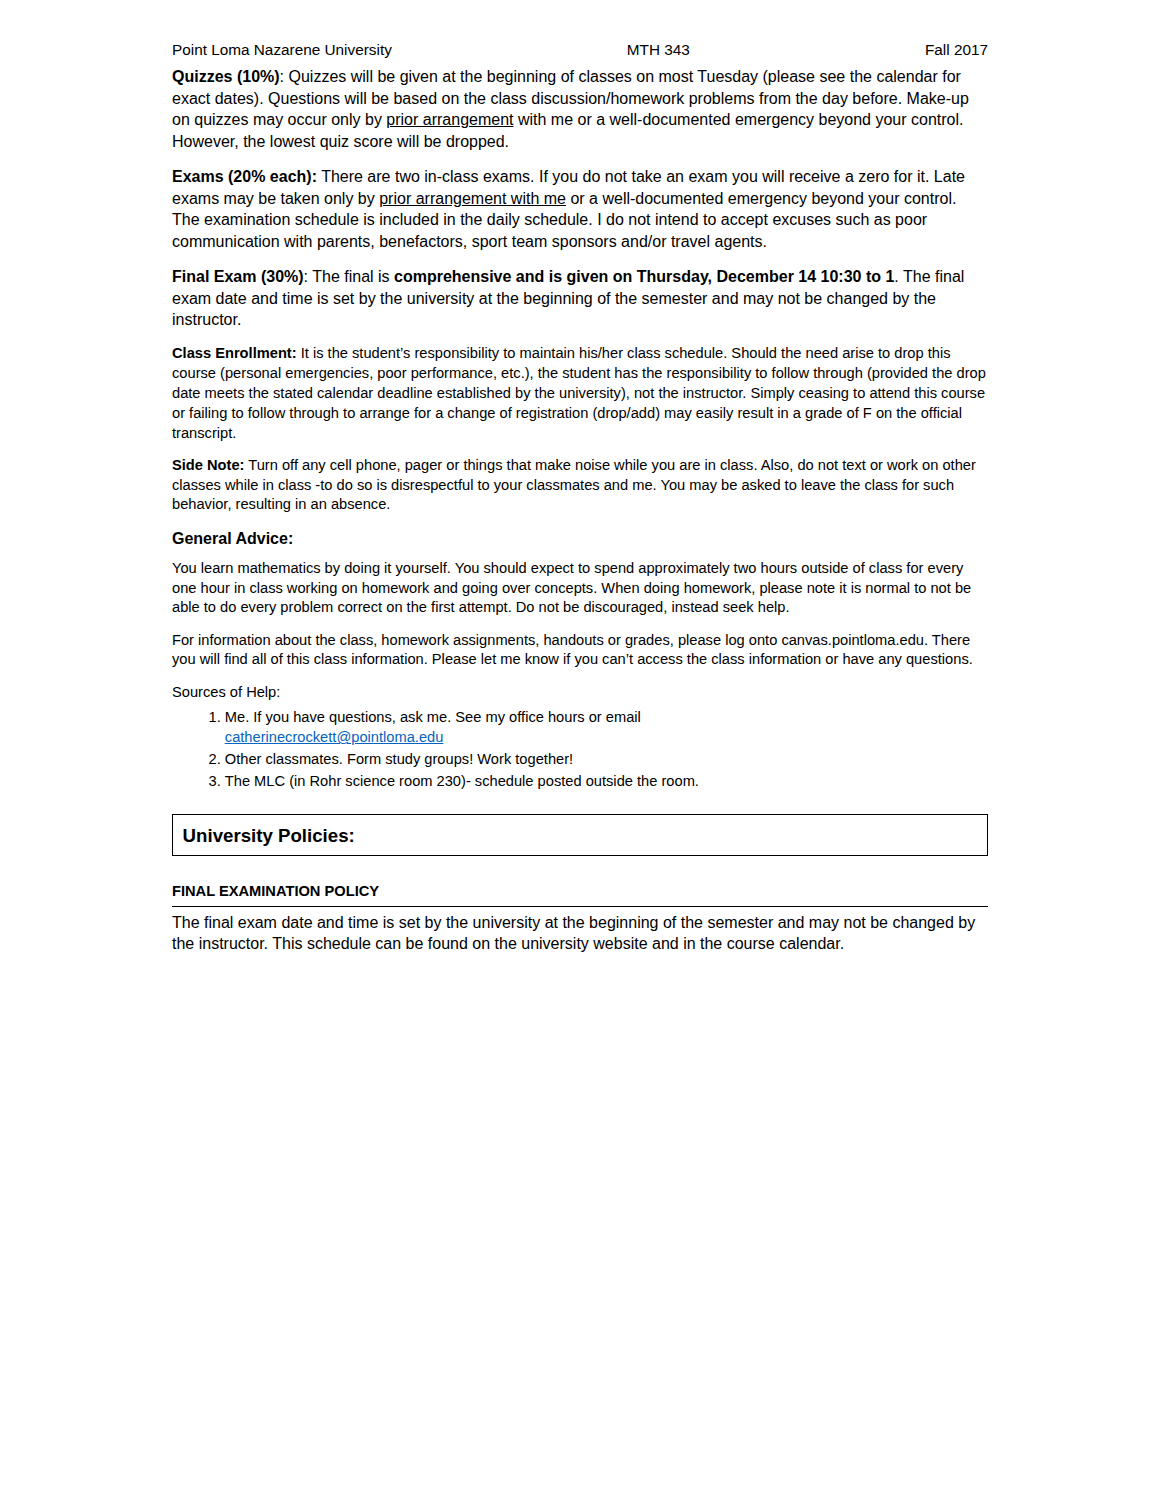Point Loma Nazarene University MTH 343 Fall 2017
Quizzes (10%): Quizzes will be given at the beginning of classes on most Tuesday (please see the calendar for exact dates). Questions will be based on the class discussion/homework problems from the day before. Make-up on quizzes may occur only by prior arrangement with me or a well-documented emergency beyond your control. However, the lowest quiz score will be dropped.
Exams (20% each): There are two in-class exams. If you do not take an exam you will receive a zero for it. Late exams may be taken only by prior arrangement with me or a well-documented emergency beyond your control. The examination schedule is included in the daily schedule. I do not intend to accept excuses such as poor communication with parents, benefactors, sport team sponsors and/or travel agents.
Final Exam (30%): The final is comprehensive and is given on Thursday, December 14 10:30 to 1. The final exam date and time is set by the university at the beginning of the semester and may not be changed by the instructor.
Class Enrollment: It is the student’s responsibility to maintain his/her class schedule. Should the need arise to drop this course (personal emergencies, poor performance, etc.), the student has the responsibility to follow through (provided the drop date meets the stated calendar deadline established by the university), not the instructor. Simply ceasing to attend this course or failing to follow through to arrange for a change of registration (drop/add) may easily result in a grade of F on the official transcript.
Side Note: Turn off any cell phone, pager or things that make noise while you are in class. Also, do not text or work on other classes while in class -to do so is disrespectful to your classmates and me. You may be asked to leave the class for such behavior, resulting in an absence.
General Advice:
You learn mathematics by doing it yourself. You should expect to spend approximately two hours outside of class for every one hour in class working on homework and going over concepts. When doing homework, please note it is normal to not be able to do every problem correct on the first attempt. Do not be discouraged, instead seek help.
For information about the class, homework assignments, handouts or grades, please log onto canvas.pointloma.edu. There you will find all of this class information. Please let me know if you can’t access the class information or have any questions.
Sources of Help:
Me. If you have questions, ask me. See my office hours or email
catherinecrockett@pointloma.edu
Other classmates. Form study groups! Work together!
The MLC (in Rohr science room 230)- schedule posted outside the room.
University Policies:
FINAL EXAMINATION POLICY
The final exam date and time is set by the university at the beginning of the semester and may not be changed by the instructor. This schedule can be found on the university website and in the course calendar.